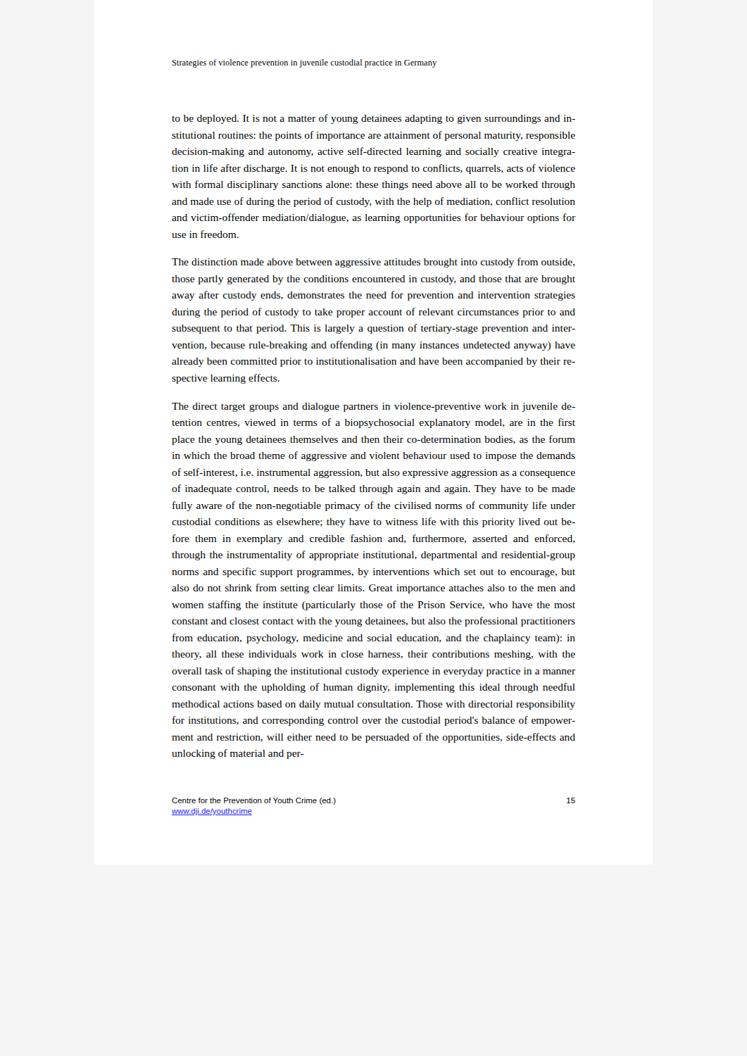Strategies of violence prevention in juvenile custodial practice in Germany
to be deployed. It is not a matter of young detainees adapting to given surroundings and institutional routines: the points of importance are attainment of personal maturity, responsible decision-making and autonomy, active self-directed learning and socially creative integration in life after discharge. It is not enough to respond to conflicts, quarrels, acts of violence with formal disciplinary sanctions alone: these things need above all to be worked through and made use of during the period of custody, with the help of mediation, conflict resolution and victim-offender mediation/dialogue, as learning opportunities for behaviour options for use in freedom.
The distinction made above between aggressive attitudes brought into custody from outside, those partly generated by the conditions encountered in custody, and those that are brought away after custody ends, demonstrates the need for prevention and intervention strategies during the period of custody to take proper account of relevant circumstances prior to and subsequent to that period. This is largely a question of tertiary-stage prevention and intervention, because rule-breaking and offending (in many instances undetected anyway) have already been committed prior to institutionalisation and have been accompanied by their respective learning effects.
The direct target groups and dialogue partners in violence-preventive work in juvenile detention centres, viewed in terms of a biopsychosocial explanatory model, are in the first place the young detainees themselves and then their co-determination bodies, as the forum in which the broad theme of aggressive and violent behaviour used to impose the demands of self-interest, i.e. instrumental aggression, but also expressive aggression as a consequence of inadequate control, needs to be talked through again and again. They have to be made fully aware of the non-negotiable primacy of the civilised norms of community life under custodial conditions as elsewhere; they have to witness life with this priority lived out before them in exemplary and credible fashion and, furthermore, asserted and enforced, through the instrumentality of appropriate institutional, departmental and residential-group norms and specific support programmes, by interventions which set out to encourage, but also do not shrink from setting clear limits. Great importance attaches also to the men and women staffing the institute (particularly those of the Prison Service, who have the most constant and closest contact with the young detainees, but also the professional practitioners from education, psychology, medicine and social education, and the chaplaincy team): in theory, all these individuals work in close harness, their contributions meshing, with the overall task of shaping the institutional custody experience in everyday practice in a manner consonant with the upholding of human dignity, implementing this ideal through needful methodical actions based on daily mutual consultation. Those with directorial responsibility for institutions, and corresponding control over the custodial period's balance of empowerment and restriction, will either need to be persuaded of the opportunities, side-effects and unlocking of material and per-
Centre for the Prevention of Youth Crime (ed.)
www.dji.de/youthcrime
15